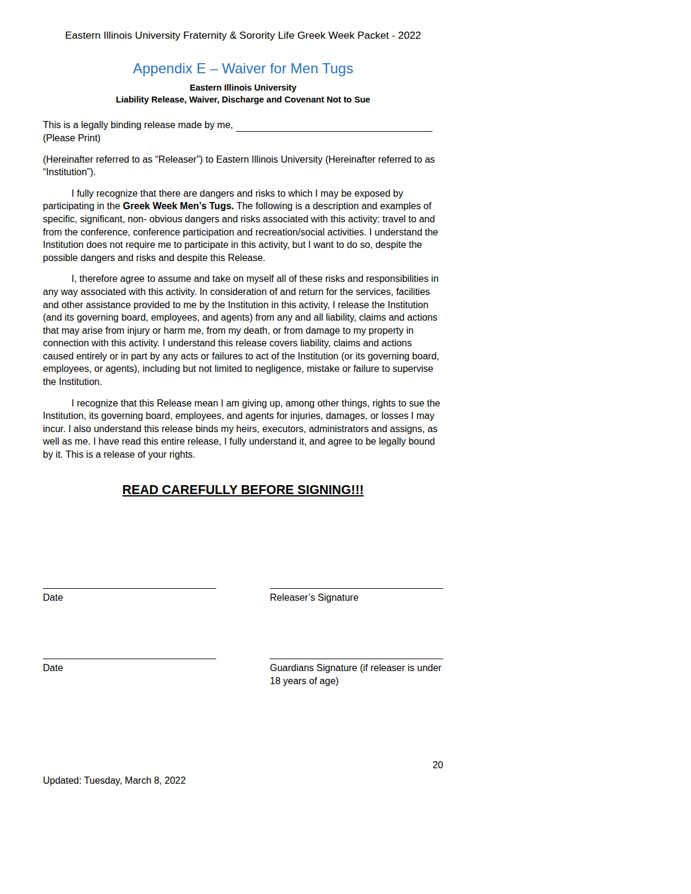Eastern Illinois University Fraternity & Sorority Life Greek Week Packet - 2022
Appendix E – Waiver for Men Tugs
Eastern Illinois University
Liability Release, Waiver, Discharge and Covenant Not to Sue
This is a legally binding release made by me, (Please Print)
(Hereinafter referred to as “Releaser”) to Eastern Illinois University (Hereinafter referred to as “Institution”).
I fully recognize that there are dangers and risks to which I may be exposed by participating in the Greek Week Men’s Tugs. The following is a description and examples of specific, significant, non- obvious dangers and risks associated with this activity: travel to and from the conference, conference participation and recreation/social activities. I understand the Institution does not require me to participate in this activity, but I want to do so, despite the possible dangers and risks and despite this Release.
I, therefore agree to assume and take on myself all of these risks and responsibilities in any way associated with this activity. In consideration of and return for the services, facilities and other assistance provided to me by the Institution in this activity, I release the Institution (and its governing board, employees, and agents) from any and all liability, claims and actions that may arise from injury or harm me, from my death, or from damage to my property in connection with this activity. I understand this release covers liability, claims and actions caused entirely or in part by any acts or failures to act of the Institution (or its governing board, employees, or agents), including but not limited to negligence, mistake or failure to supervise the Institution.
I recognize that this Release mean I am giving up, among other things, rights to sue the Institution, its governing board, employees, and agents for injuries, damages, or losses I may incur. I also understand this release binds my heirs, executors, administrators and assigns, as well as me. I have read this entire release, I fully understand it, and agree to be legally bound by it. This is a release of your rights.
READ CAREFULLY BEFORE SIGNING!!!
Date
Releaser’s Signature
Date
Guardians Signature (if releaser is under 18 years of age)
20
Updated: Tuesday, March 8, 2022